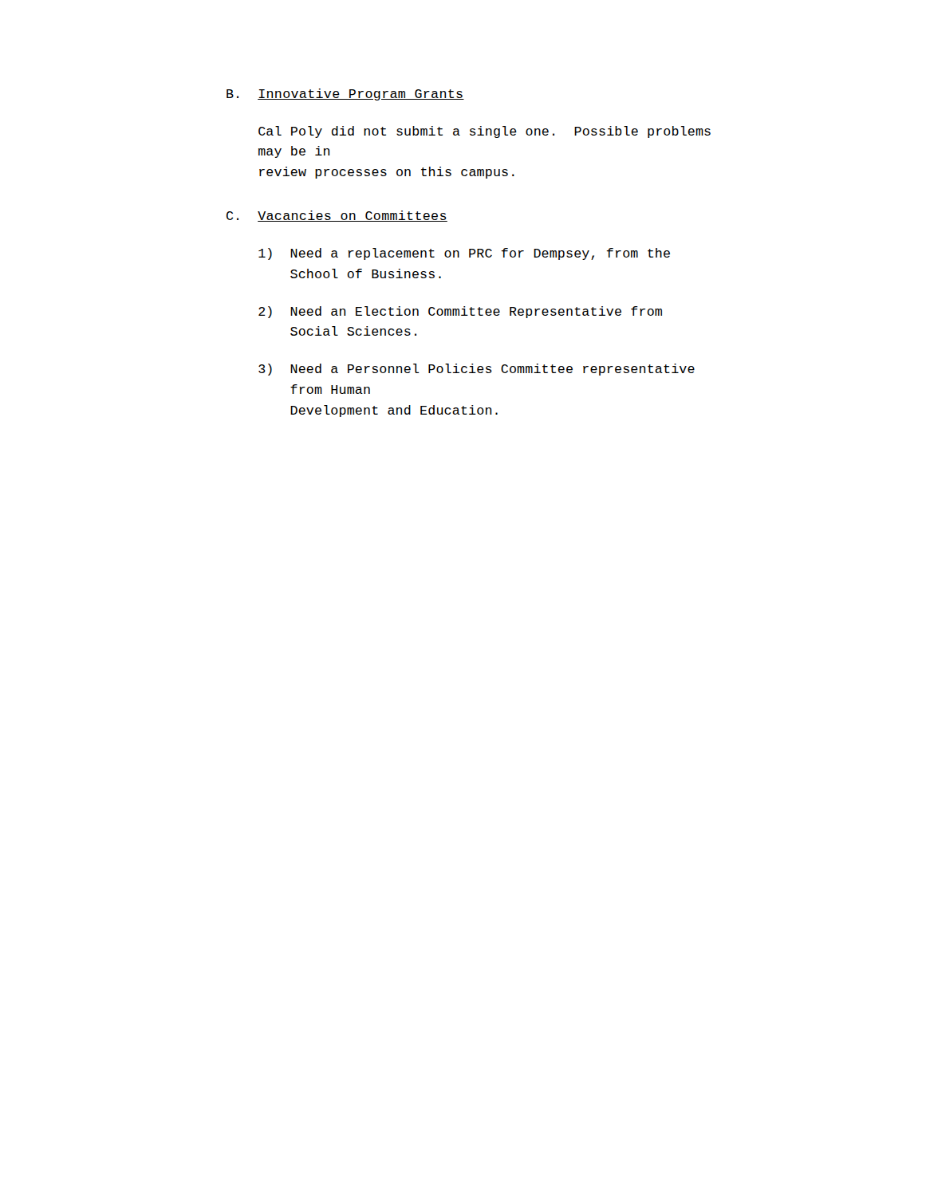B. Innovative Program Grants
Cal Poly did not submit a single one. Possible problems may be in
review processes on this campus.
C. Vacancies on Committees
1) Need a replacement on PRC for Dempsey, from the School of Business.
2) Need an Election Committee Representative from Social Sciences.
3) Need a Personnel Policies Committee representative from Human
Development and Education.